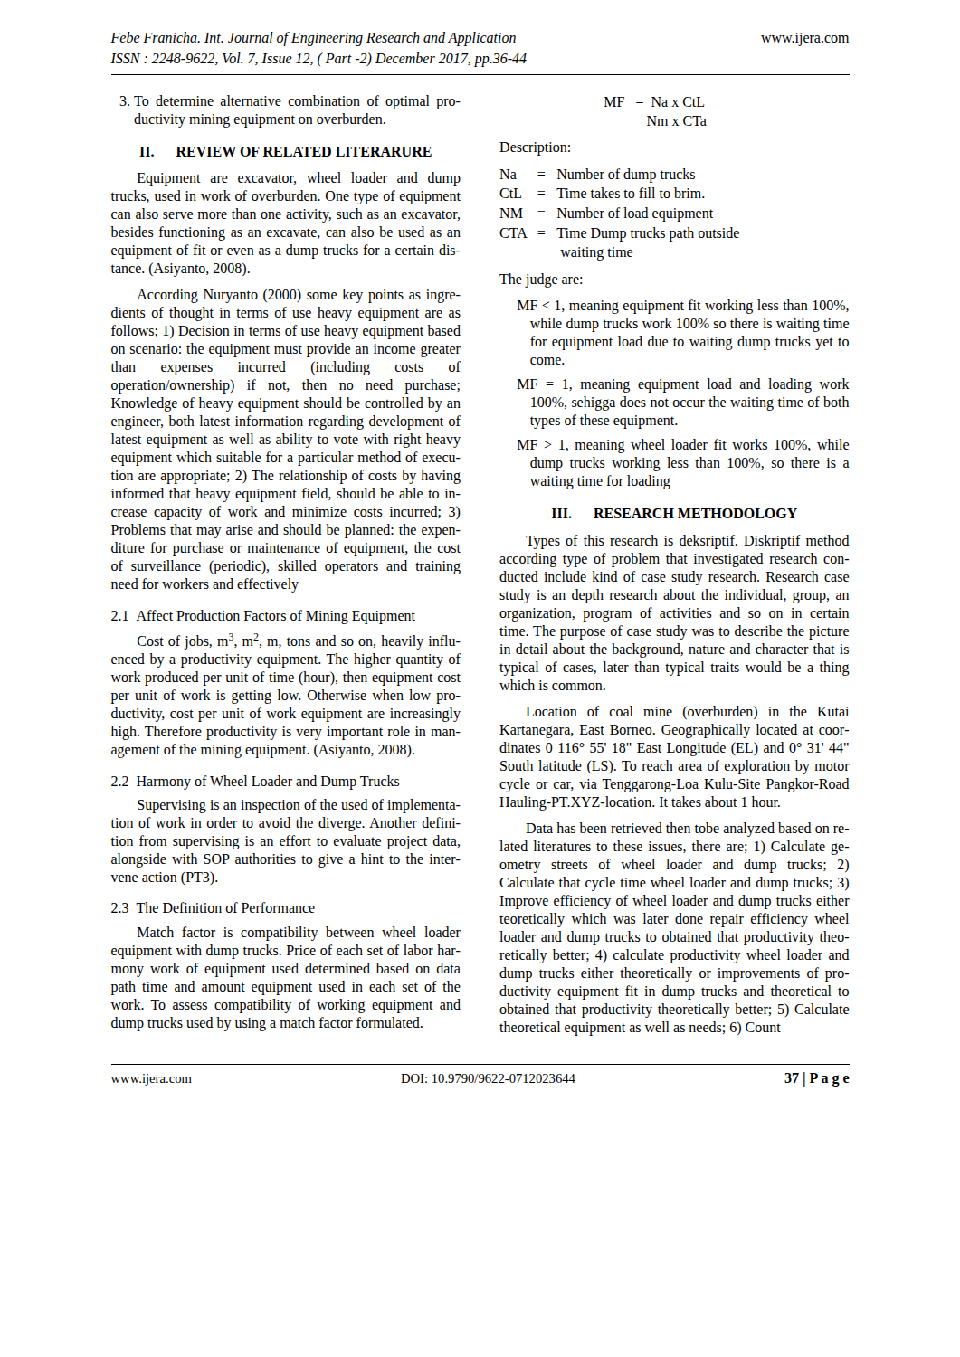Febe Franicha. Int. Journal of Engineering Research and Application www.ijera.com
ISSN : 2248-9622, Vol. 7, Issue 12, ( Part -2) December 2017, pp.36-44
To determine alternative combination of optimal productivity mining equipment on overburden.
II. REVIEW OF RELATED LITERARURE
Equipment are excavator, wheel loader and dump trucks, used in work of overburden. One type of equipment can also serve more than one activity, such as an excavator, besides functioning as an excavate, can also be used as an equipment of fit or even as a dump trucks for a certain distance. (Asiyanto, 2008).
According Nuryanto (2000) some key points as ingredients of thought in terms of use heavy equipment are as follows; 1) Decision in terms of use heavy equipment based on scenario: the equipment must provide an income greater than expenses incurred (including costs of operation/ownership) if not, then no need purchase; Knowledge of heavy equipment should be controlled by an engineer, both latest information regarding development of latest equipment as well as ability to vote with right heavy equipment which suitable for a particular method of execution are appropriate; 2) The relationship of costs by having informed that heavy equipment field, should be able to increase capacity of work and minimize costs incurred; 3) Problems that may arise and should be planned: the expenditure for purchase or maintenance of equipment, the cost of surveillance (periodic), skilled operators and training need for workers and effectively
2.1 Affect Production Factors of Mining Equipment
Cost of jobs, m3, m2, m, tons and so on, heavily influenced by a productivity equipment. The higher quantity of work produced per unit of time (hour), then equipment cost per unit of work is getting low. Otherwise when low productivity, cost per unit of work equipment are increasingly high. Therefore productivity is very important role in management of the mining equipment. (Asiyanto, 2008).
2.2 Harmony of Wheel Loader and Dump Trucks
Supervising is an inspection of the used of implementation of work in order to avoid the diverge. Another definition from supervising is an effort to evaluate project data, alongside with SOP authorities to give a hint to the intervene action (PT3).
2.3 The Definition of Performance
Match factor is compatibility between wheel loader equipment with dump trucks. Price of each set of labor harmony work of equipment used determined based on data path time and amount equipment used in each set of the work. To assess compatibility of working equipment and dump trucks used by using a match factor formulated.
MF= Na x CtL
Nm x CTa
Description:
Na= Number of dump trucks
CtL= Time takes to fill to brim.
NM= Number of load equipment
CTA= Time Dump trucks path outside waiting time
The judge are:
MF < 1, meaning equipment fit working less than 100%, while dump trucks work 100% so there is waiting time for equipment load due to waiting dump trucks yet to come.
MF = 1, meaning equipment load and loading work 100%, sehigga does not occur the waiting time of both types of these equipment.
MF > 1, meaning wheel loader fit works 100%, while dump trucks working less than 100%, so there is a waiting time for loading
III. RESEARCH METHODOLOGY
Types of this research is deksriptif. Diskriptif method according type of problem that investigated research conducted include kind of case study research. Research case study is an depth research about the individual, group, an organization, program of activities and so on in certain time. The purpose of case study was to describe the picture in detail about the background, nature and character that is typical of cases, later than typical traits would be a thing which is common.
Location of coal mine (overburden) in the Kutai Kartanegara, East Borneo. Geographically located at coordinates 0 116° 55' 18" East Longitude (EL) and 0° 31' 44" South latitude (LS). To reach area of exploration by motor cycle or car, via Tenggarong-Loa Kulu-Site Pangkor-Road Hauling-PT.XYZ-location. It takes about 1 hour.
Data has been retrieved then tobe analyzed based on related literatures to these issues, there are; 1) Calculate geometry streets of wheel loader and dump trucks; 2) Calculate that cycle time wheel loader and dump trucks; 3) Improve efficiency of wheel loader and dump trucks either teoretically which was later done repair efficiency wheel loader and dump trucks to obtained that productivity theoretically better; 4) calculate productivity wheel loader and dump trucks either theoretically or improvements of productivity equipment fit in dump trucks and theoretical to obtained that productivity theoretically better; 5) Calculate theoretical equipment as well as needs; 6) Count
www.ijera.com DOI: 10.9790/9622-0712023644 37 | P a g e